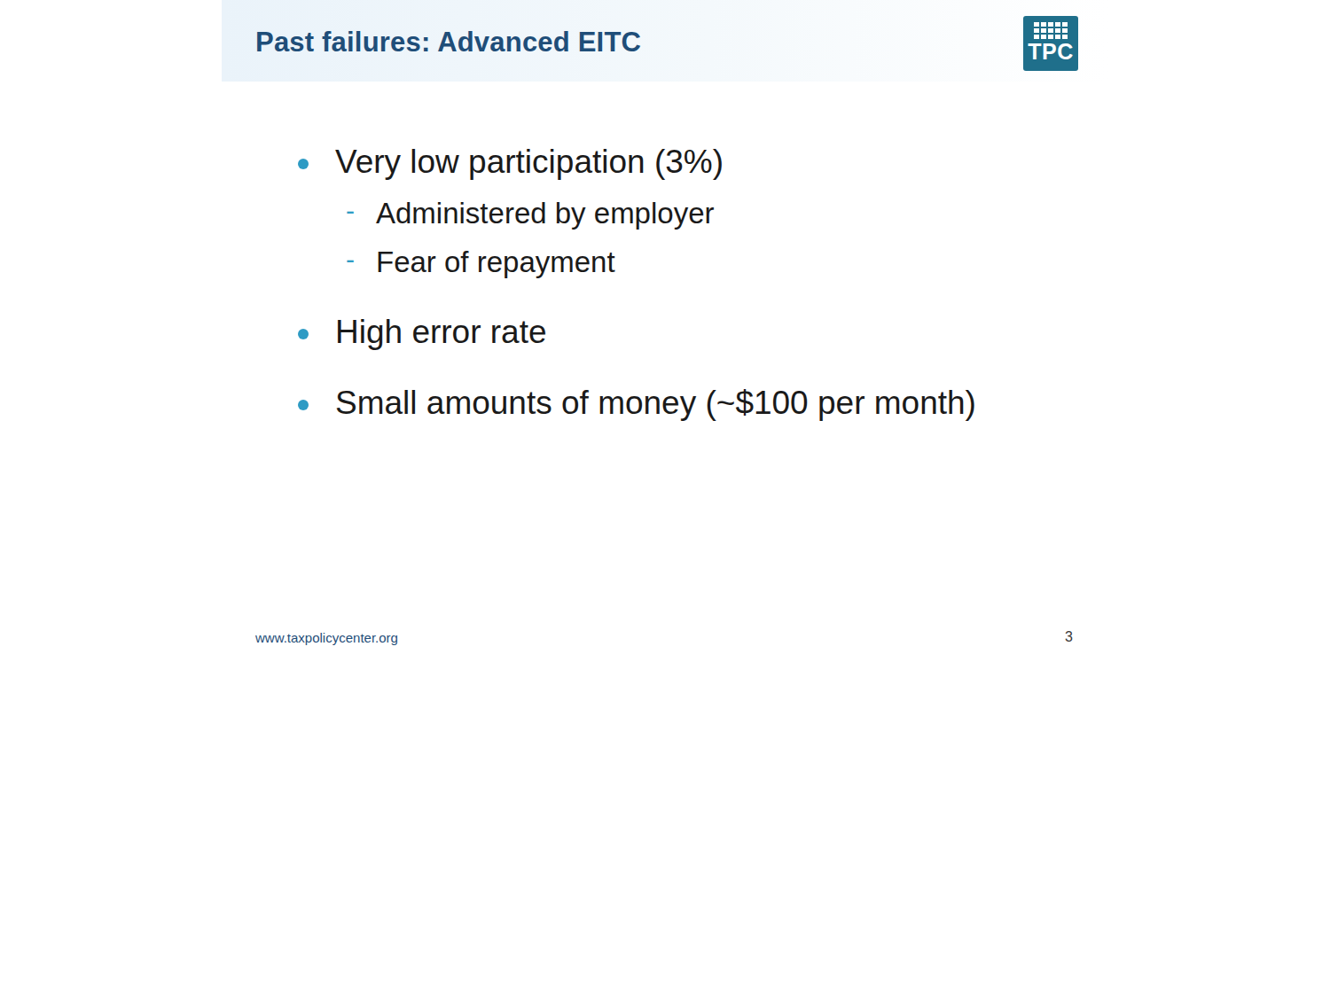Past failures: Advanced EITC
TPC
Very low participation (3%)
Administered by employer
Fear of repayment
High error rate
Small amounts of money (~$100 per month)
www.taxpolicycenter.org
3